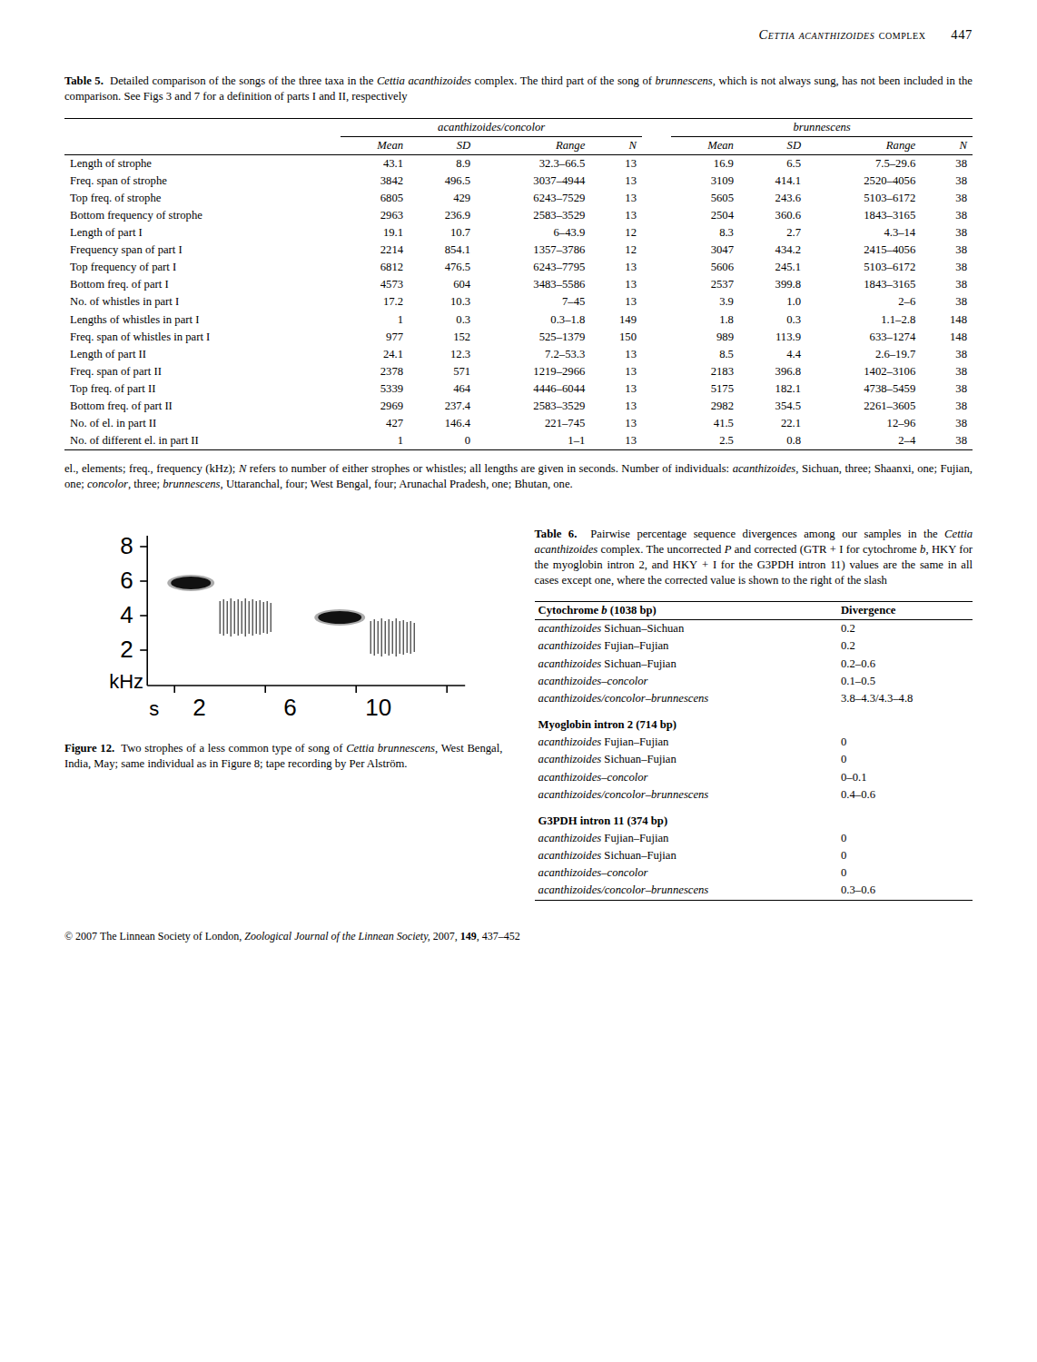Cettia acanthizoides complex 447
Table 5. Detailed comparison of the songs of the three taxa in the Cettia acanthizoides complex. The third part of the song of brunnescens, which is not always sung, has not been included in the comparison. See Figs 3 and 7 for a definition of parts I and II, respectively
| | acanthizoides/concolor | | brunnescens |
| --- | --- | --- | --- |
| | Mean | SD | Range | N | | Mean | SD | Range | N |
| Length of strophe | 43.1 | 8.9 | 32.3–66.5 | 13 | | 16.9 | 6.5 | 7.5–29.6 | 38 |
| Freq. span of strophe | 3842 | 496.5 | 3037–4944 | 13 | | 3109 | 414.1 | 2520–4056 | 38 |
| Top freq. of strophe | 6805 | 429 | 6243–7529 | 13 | | 5605 | 243.6 | 5103–6172 | 38 |
| Bottom frequency of strophe | 2963 | 236.9 | 2583–3529 | 13 | | 2504 | 360.6 | 1843–3165 | 38 |
| Length of part I | 19.1 | 10.7 | 6–43.9 | 12 | | 8.3 | 2.7 | 4.3–14 | 38 |
| Frequency span of part I | 2214 | 854.1 | 1357–3786 | 12 | | 3047 | 434.2 | 2415–4056 | 38 |
| Top frequency of part I | 6812 | 476.5 | 6243–7795 | 13 | | 5606 | 245.1 | 5103–6172 | 38 |
| Bottom freq. of part I | 4573 | 604 | 3483–5586 | 13 | | 2537 | 399.8 | 1843–3165 | 38 |
| No. of whistles in part I | 17.2 | 10.3 | 7–45 | 13 | | 3.9 | 1.0 | 2–6 | 38 |
| Lengths of whistles in part I | 1 | 0.3 | 0.3–1.8 | 149 | | 1.8 | 0.3 | 1.1–2.8 | 148 |
| Freq. span of whistles in part I | 977 | 152 | 525–1379 | 150 | | 989 | 113.9 | 633–1274 | 148 |
| Length of part II | 24.1 | 12.3 | 7.2–53.3 | 13 | | 8.5 | 4.4 | 2.6–19.7 | 38 |
| Freq. span of part II | 2378 | 571 | 1219–2966 | 13 | | 2183 | 396.8 | 1402–3106 | 38 |
| Top freq. of part II | 5339 | 464 | 4446–6044 | 13 | | 5175 | 182.1 | 4738–5459 | 38 |
| Bottom freq. of part II | 2969 | 237.4 | 2583–3529 | 13 | | 2982 | 354.5 | 2261–3605 | 38 |
| No. of el. in part II | 427 | 146.4 | 221–745 | 13 | | 41.5 | 22.1 | 12–96 | 38 |
| No. of different el. in part II | 1 | 0 | 1–1 | 13 | | 2.5 | 0.8 | 2–4 | 38 |
el., elements; freq., frequency (kHz); N refers to number of either strophes or whistles; all lengths are given in seconds. Number of individuals: acanthizoides, Sichuan, three; Shaanxi, one; Fujian, one; concolor, three; brunnescens, Uttaranchal, four; West Bengal, four; Arunachal Pradesh, one; Bhutan, one.
8 6 4 2 kHz s 2 6 10
Figure 12. Two strophes of a less common type of song of Cettia brunnescens, West Bengal, India, May; same individual as in Figure 8; tape recording by Per Alström.
Table 6. Pairwise percentage sequence divergences among our samples in the Cettia acanthizoides complex. The uncorrected P and corrected (GTR + I for cytochrome b, HKY for the myoglobin intron 2, and HKY + I for the G3PDH intron 11) values are the same in all cases except one, where the corrected value is shown to the right of the slash
| Cytochrome b (1038 bp) | Divergence |
| acanthizoides Sichuan–Sichuan | 0.2 |
| acanthizoides Fujian–Fujian | 0.2 |
| acanthizoides Sichuan–Fujian | 0.2–0.6 |
| acanthizoides–concolor | 0.1–0.5 |
| acanthizoides/concolor–brunnescens | 3.8–4.3/4.3–4.8 |
| Myoglobin intron 2 (714 bp) | |
| acanthizoides Fujian–Fujian | 0 |
| acanthizoides Sichuan–Fujian | 0 |
| acanthizoides–concolor | 0–0.1 |
| acanthizoides/concolor–brunnescens | 0.4–0.6 |
| G3PDH intron 11 (374 bp) | |
| acanthizoides Fujian–Fujian | 0 |
| acanthizoides Sichuan–Fujian | 0 |
| acanthizoides–concolor | 0 |
| acanthizoides/concolor–brunnescens | 0.3–0.6 |
© 2007 The Linnean Society of London, Zoological Journal of the Linnean Society, 2007, 149, 437–452